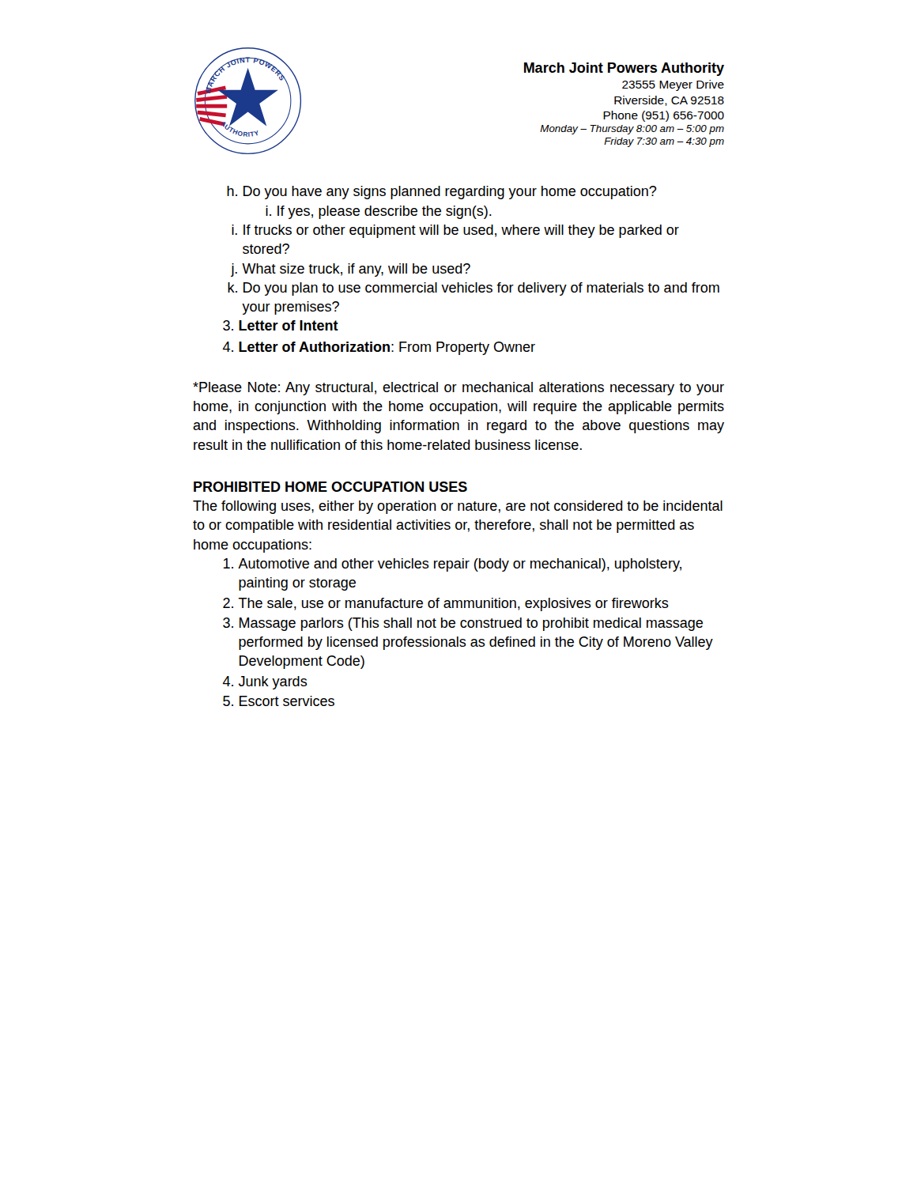MARCH JOINT POWERS AUTHORITY
March Joint Powers Authority
23555 Meyer Drive
Riverside, CA 92518
Phone (951) 656-7000
Monday – Thursday 8:00 am – 5:00 pm
Friday 7:30 am – 4:30 pm
Do you have any signs planned regarding your home occupation?
If yes, please describe the sign(s).
If trucks or other equipment will be used, where will they be parked or stored?
What size truck, if any, will be used?
Do you plan to use commercial vehicles for delivery of materials to and from your premises?
Letter of Intent
Letter of Authorization: From Property Owner
*Please Note: Any structural, electrical or mechanical alterations necessary to your home, in conjunction with the home occupation, will require the applicable permits and inspections. Withholding information in regard to the above questions may result in the nullification of this home-related business license.
Prohibited Home Occupation Uses
The following uses, either by operation or nature, are not considered to be incidental to or compatible with residential activities or, therefore, shall not be permitted as home occupations:
Automotive and other vehicles repair (body or mechanical), upholstery, painting or storage
The sale, use or manufacture of ammunition, explosives or fireworks
Massage parlors (This shall not be construed to prohibit medical massage performed by licensed professionals as defined in the City of Moreno Valley Development Code)
Junk yards
Escort services